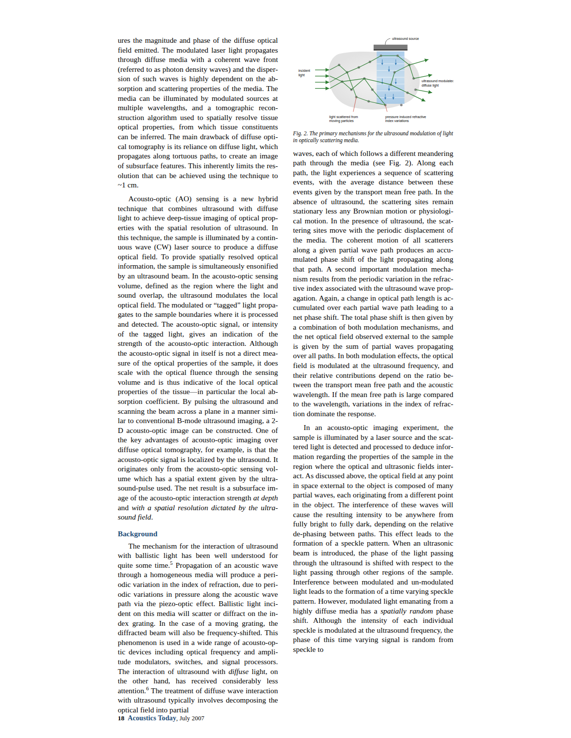ures the magnitude and phase of the diffuse optical field emitted. The modulated laser light propagates through diffuse media with a coherent wave front (referred to as photon density waves) and the dispersion of such waves is highly dependent on the absorption and scattering properties of the media. The media can be illuminated by modulated sources at multiple wavelengths, and a tomographic reconstruction algorithm used to spatially resolve tissue optical properties, from which tissue constituents can be inferred. The main drawback of diffuse optical tomography is its reliance on diffuse light, which propagates along tortuous paths, to create an image of subsurface features. This inherently limits the resolution that can be achieved using the technique to ~1 cm.
Acousto-optic (AO) sensing is a new hybrid technique that combines ultrasound with diffuse light to achieve deep-tissue imaging of optical properties with the spatial resolution of ultrasound. In this technique, the sample is illuminated by a continuous wave (CW) laser source to produce a diffuse optical field. To provide spatially resolved optical information, the sample is simultaneously ensonified by an ultrasound beam. In the acousto-optic sensing volume, defined as the region where the light and sound overlap, the ultrasound modulates the local optical field. The modulated or “tagged” light propagates to the sample boundaries where it is processed and detected. The acousto-optic signal, or intensity of the tagged light, gives an indication of the strength of the acousto-optic interaction. Although the acousto-optic signal in itself is not a direct measure of the optical properties of the sample, it does scale with the optical fluence through the sensing volume and is thus indicative of the local optical properties of the tissue—in particular the local absorption coefficient. By pulsing the ultrasound and scanning the beam across a plane in a manner similar to conventional B-mode ultrasound imaging, a 2-D acousto-optic image can be constructed. One of the key advantages of acousto-optic imaging over diffuse optical tomography, for example, is that the acousto-optic signal is localized by the ultrasound. It originates only from the acousto-optic sensing volume which has a spatial extent given by the ultrasound-pulse used. The net result is a subsurface image of the acousto-optic interaction strength at depth and with a spatial resolution dictated by the ultrasound field.
Background
The mechanism for the interaction of ultrasound with ballistic light has been well understood for quite some time.5 Propagation of an acoustic wave through a homogeneous media will produce a periodic variation in the index of refraction, due to periodic variations in pressure along the acoustic wave path via the piezo-optic effect. Ballistic light incident on this media will scatter or diffract on the index grating. In the case of a moving grating, the diffracted beam will also be frequency-shifted. This phenomenon is used in a wide range of acousto-optic devices including optical frequency and amplitude modulators, switches, and signal processors. The interaction of ultrasound with diffuse light, on the other hand, has received considerably less attention.6 The treatment of diffuse wave interaction with ultrasound typically involves decomposing the optical field into partial
ultrasound source incident light ultrasound modulated diffuse light light scattered from moving particles pressure induced refractive index variations
Fig. 2. The primary mechanisms for the ultrasound modulation of light in optically scattering media.
waves, each of which follows a different meandering path through the media (see Fig. 2). Along each path, the light experiences a sequence of scattering events, with the average distance between these events given by the transport mean free path. In the absence of ultrasound, the scattering sites remain stationary less any Brownian motion or physiological motion. In the presence of ultrasound, the scattering sites move with the periodic displacement of the media. The coherent motion of all scatterers along a given partial wave path produces an accumulated phase shift of the light propagating along that path. A second important modulation mechanism results from the periodic variation in the refractive index associated with the ultrasound wave propagation. Again, a change in optical path length is accumulated over each partial wave path leading to a net phase shift. The total phase shift is then given by a combination of both modulation mechanisms, and the net optical field observed external to the sample is given by the sum of partial waves propagating over all paths. In both modulation effects, the optical field is modulated at the ultrasound frequency, and their relative contributions depend on the ratio between the transport mean free path and the acoustic wavelength. If the mean free path is large compared to the wavelength, variations in the index of refraction dominate the response.
In an acousto-optic imaging experiment, the sample is illuminated by a laser source and the scattered light is detected and processed to deduce information regarding the properties of the sample in the region where the optical and ultrasonic fields interact. As discussed above, the optical field at any point in space external to the object is composed of many partial waves, each originating from a different point in the object. The interference of these waves will cause the resulting intensity to be anywhere from fully bright to fully dark, depending on the relative de-phasing between paths. This effect leads to the formation of a speckle pattern. When an ultrasonic beam is introduced, the phase of the light passing through the ultrasound is shifted with respect to the light passing through other regions of the sample. Interference between modulated and un-modulated light leads to the formation of a time varying speckle pattern. However, modulated light emanating from a highly diffuse media has a spatially random phase shift. Although the intensity of each individual speckle is modulated at the ultrasound frequency, the phase of this time varying signal is random from speckle to
18 Acoustics Today, July 2007